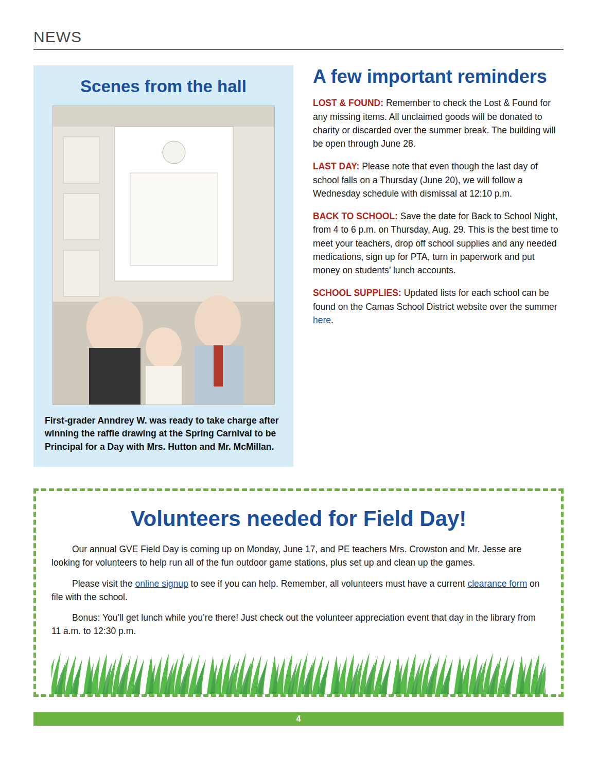NEWS
Scenes from the hall
First-grader Anndrey W. was ready to take charge after winning the raffle drawing at the Spring Carnival to be Principal for a Day with Mrs. Hutton and Mr. McMillan.
A few important reminders
LOST & FOUND: Remember to check the Lost & Found for any missing items. All unclaimed goods will be donated to charity or discarded over the summer break. The building will be open through June 28.
LAST DAY: Please note that even though the last day of school falls on a Thursday (June 20), we will follow a Wednesday schedule with dismissal at 12:10 p.m.
BACK TO SCHOOL: Save the date for Back to School Night, from 4 to 6 p.m. on Thursday, Aug. 29. This is the best time to meet your teachers, drop off school supplies and any needed medications, sign up for PTA, turn in paperwork and put money on students’ lunch accounts.
SCHOOL SUPPLIES: Updated lists for each school can be found on the Camas School District website over the summer here.
Volunteers needed for Field Day!
Our annual GVE Field Day is coming up on Monday, June 17, and PE teachers Mrs. Crowston and Mr. Jesse are looking for volunteers to help run all of the fun outdoor game stations, plus set up and clean up the games.
Please visit the online signup to see if you can help. Remember, all volunteers must have a current clearance form on file with the school.
Bonus: You’ll get lunch while you’re there! Just check out the volunteer appreciation event that day in the library from 11 a.m. to 12:30 p.m.
4